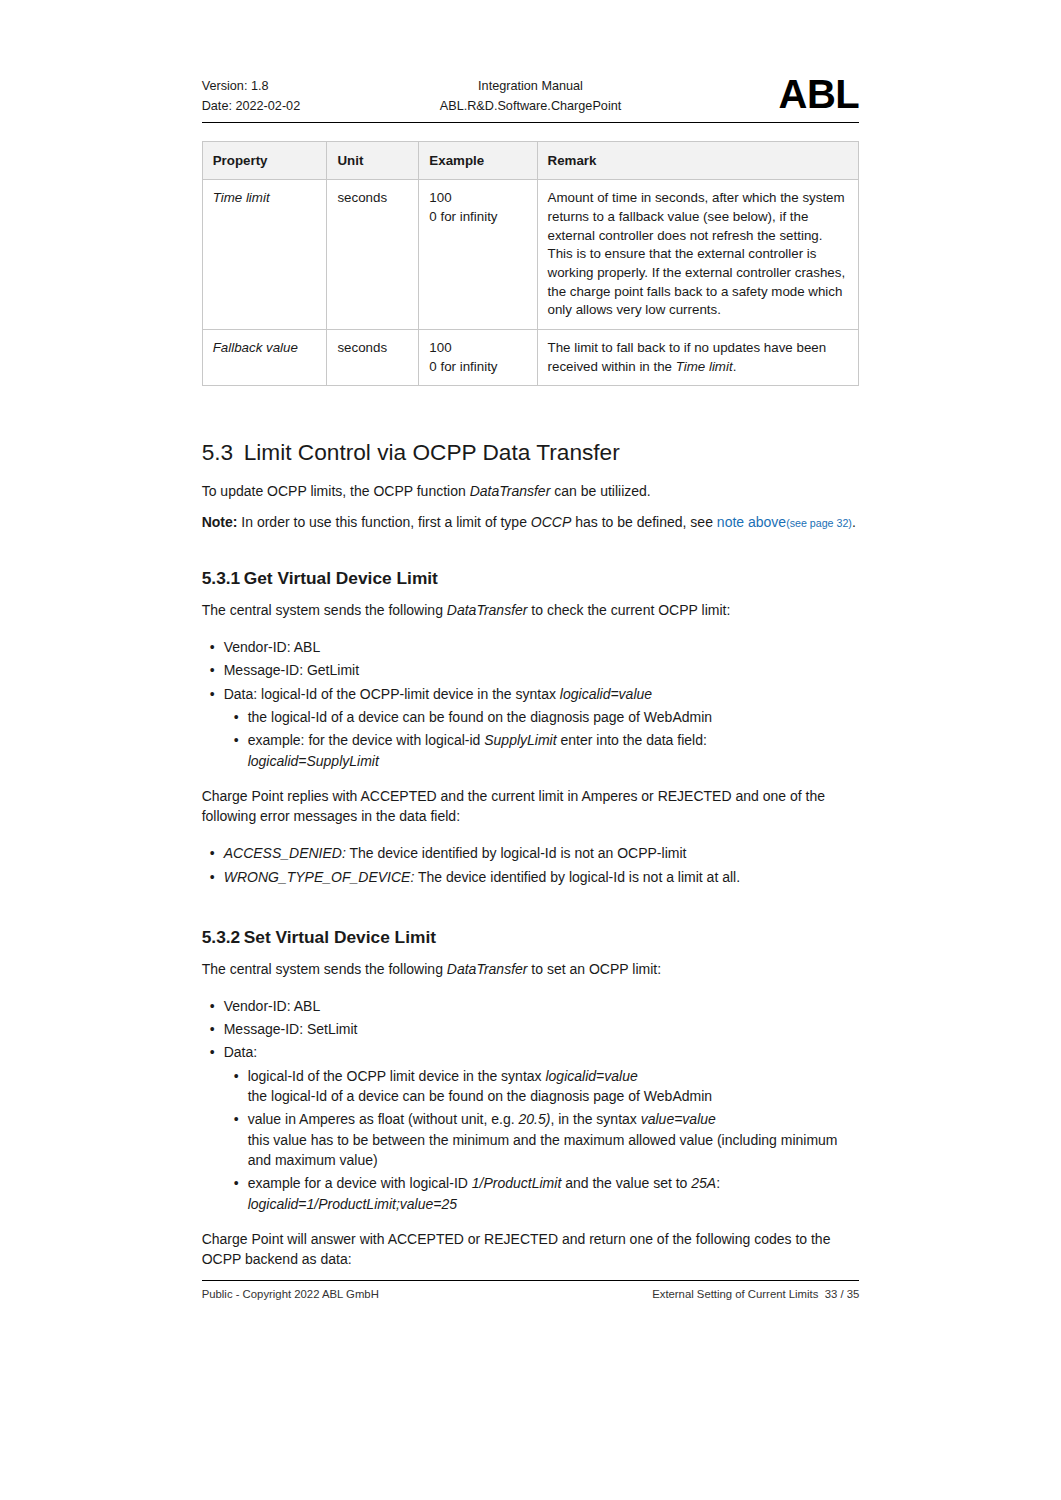Version: 1.8
Date: 2022-02-02
Integration Manual
ABL.R&D.Software.ChargePoint
ABL
| Property | Unit | Example | Remark |
| --- | --- | --- | --- |
| Time limit | seconds | 100 0 for infinity | Amount of time in seconds, after which the system returns to a fallback value (see below), if the external controller does not refresh the setting. This is to ensure that the external controller is working properly. If the external controller crashes, the charge point falls back to a safety mode which only allows very low currents. |
| Fallback value | seconds | 100 0 for infinity | The limit to fall back to if no updates have been received within in the Time limit . |
5.3 Limit Control via OCPP Data Transfer
To update OCPP limits, the OCPP function DataTransfer can be utiliized.
Note: In order to use this function, first a limit of type OCCP has to be defined, see note above(see page 32).
5.3.1 Get Virtual Device Limit
The central system sends the following DataTransfer to check the current OCPP limit:
Vendor-ID: ABL
Message-ID: GetLimit
Data: logical-Id of the OCPP-limit device in the syntax logicalid=value
the logical-Id of a device can be found on the diagnosis page of WebAdmin
example: for the device with logical-id SupplyLimit enter into the data field:
logicalid=SupplyLimit
Charge Point replies with ACCEPTED and the current limit in Amperes or REJECTED and one of the following error messages in the data field:
ACCESS_DENIED: The device identified by logical-Id is not an OCPP-limit
WRONG_TYPE_OF_DEVICE: The device identified by logical-Id is not a limit at all.
5.3.2 Set Virtual Device Limit
The central system sends the following DataTransfer to set an OCPP limit:
Vendor-ID: ABL
Message-ID: SetLimit
Data:
logical-Id of the OCPP limit device in the syntax logicalid=value
the logical-Id of a device can be found on the diagnosis page of WebAdmin
value in Amperes as float (without unit, e.g. 20.5), in the syntax value=value
this value has to be between the minimum and the maximum allowed value (including minimum and maximum value)
example for a device with logical-ID 1/ProductLimit and the value set to 25A:
logicalid=1/ProductLimit;value=25
Charge Point will answer with ACCEPTED or REJECTED and return one of the following codes to the OCPP backend as data:
Public - Copyright 2022 ABL GmbH
External Setting of Current Limits 33 / 35